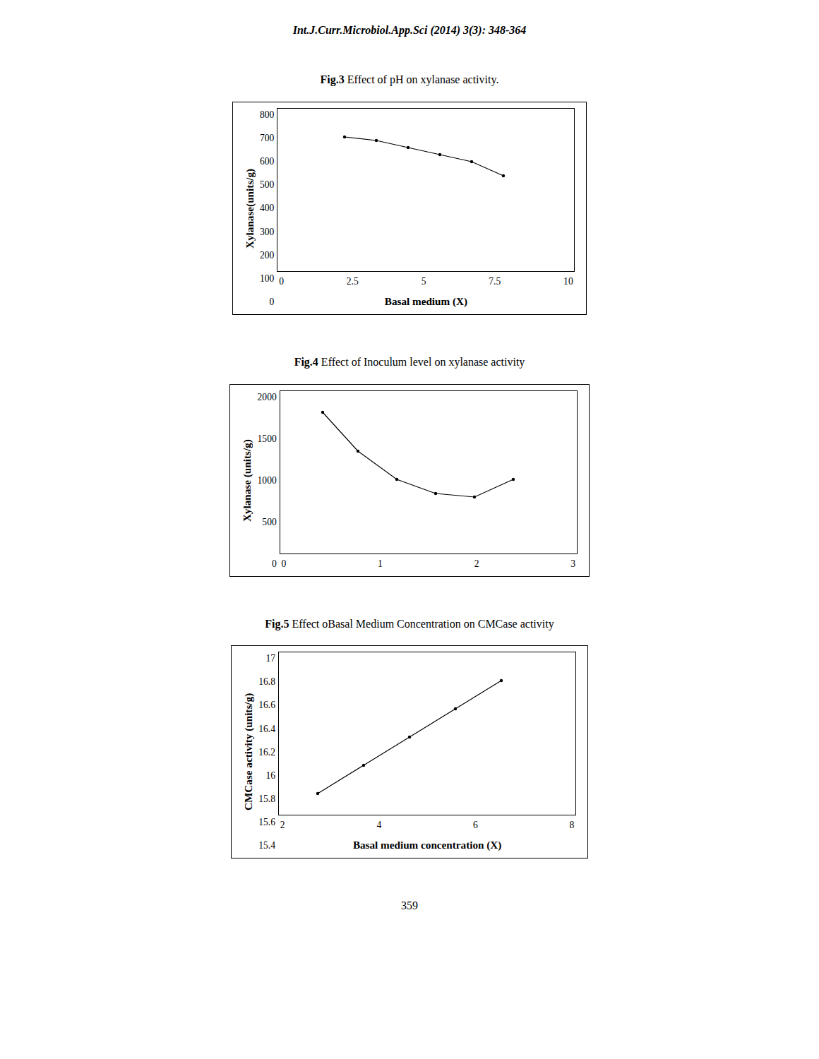Int.J.Curr.Microbiol.App.Sci (2014) 3(3): 348-364
Fig.3 Effect of pH on xylanase activity.
Xylanase(units/g)
800 700 600 500 400 300 200 100 0
0 2.5 5 7.5 10
Basal medium (X)
Fig.4 Effect of Inoculum level on xylanase activity
Xylanase (units/g)
2000 1500 1000 500 0
0 1 2 3
Fig.5 Effect oBasal Medium Concentration on CMCase activity
CMCase activity (units/g)
17 16.8 16.6 16.4 16.2 16 15.8 15.6 15.4
2 4 6 8
Basal medium concentration (X)
359